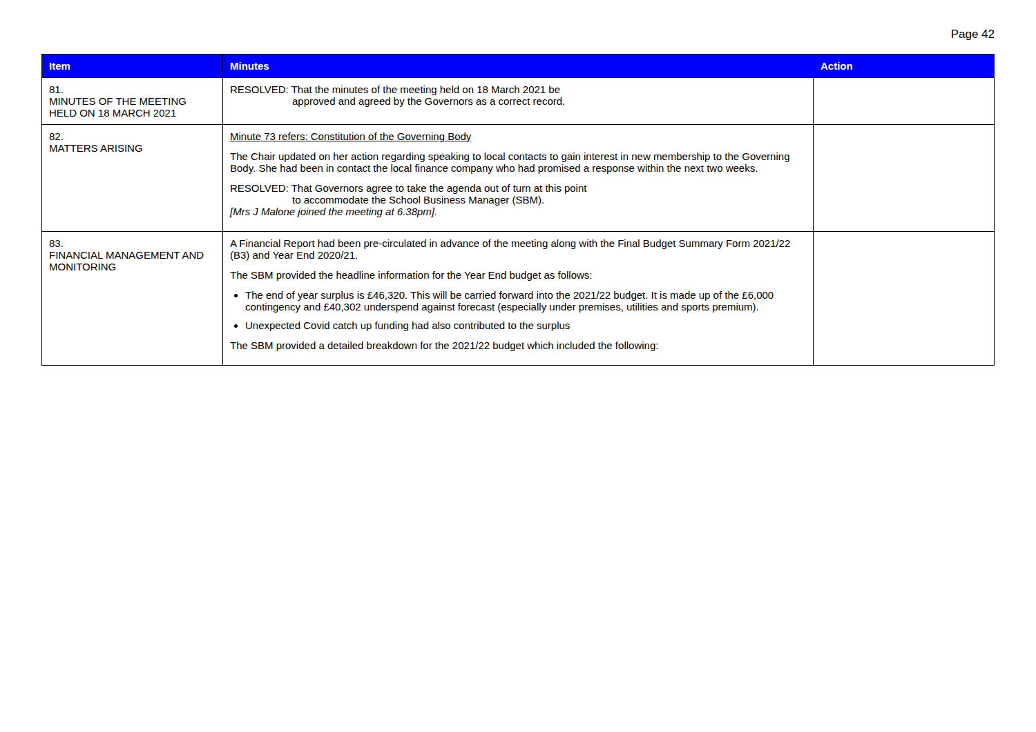Page 42
| Item | Minutes | Action |
| --- | --- | --- |
| 81. MINUTES OF THE MEETING HELD ON 18 MARCH 2021 | RESOLVED: That the minutes of the meeting held on 18 March 2021 be approved and agreed by the Governors as a correct record. | |
| 82. MATTERS ARISING | Minute 73 refers: Constitution of the Governing Body The Chair updated on her action regarding speaking to local contacts to gain interest in new membership to the Governing Body. She had been in contact the local finance company who had promised a response within the next two weeks. RESOLVED: That Governors agree to take the agenda out of turn at this point to accommodate the School Business Manager (SBM). [Mrs J Malone joined the meeting at 6.38pm]. | |
| 83. FINANCIAL MANAGEMENT AND MONITORING | A Financial Report had been pre-circulated in advance of the meeting along with the Final Budget Summary Form 2021/22 (B3) and Year End 2020/21. The SBM provided the headline information for the Year End budget as follows: The end of year surplus is £46,320. This will be carried forward into the 2021/22 budget. It is made up of the £6,000 contingency and £40,302 underspend against forecast (especially under premises, utilities and sports premium). Unexpected Covid catch up funding had also contributed to the surplus The SBM provided a detailed breakdown for the 2021/22 budget which included the following: | |